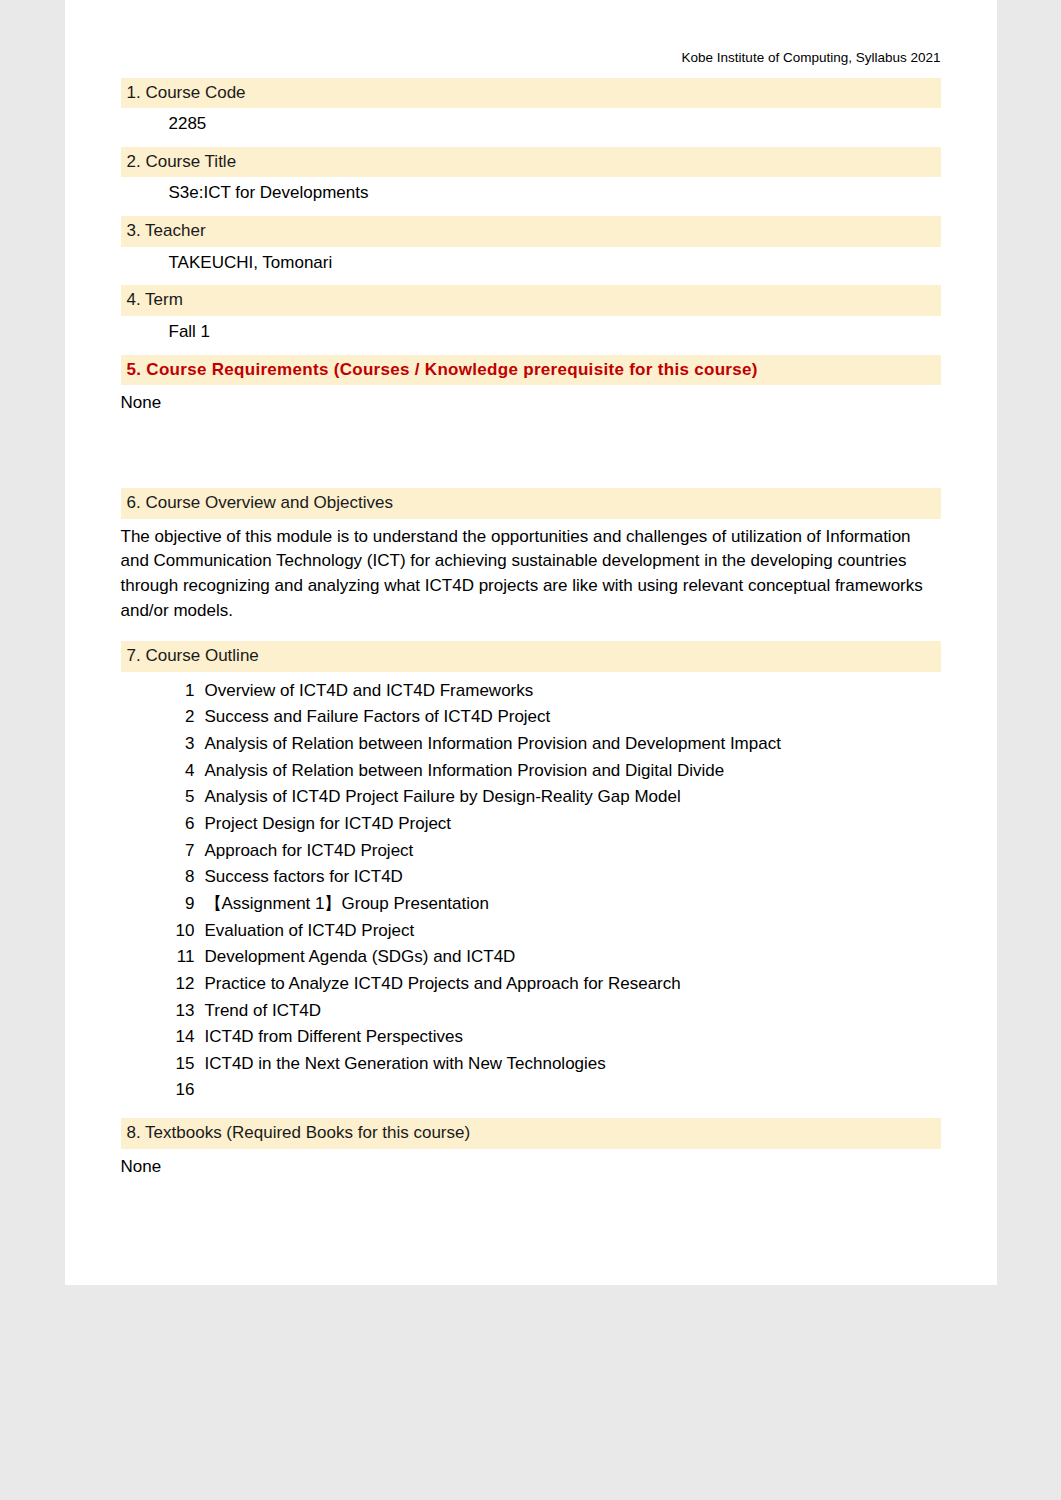Kobe Institute of Computing, Syllabus 2021
1. Course Code
2285
2. Course Title
S3e:ICT for Developments
3. Teacher
TAKEUCHI, Tomonari
4. Term
Fall 1
5. Course Requirements (Courses / Knowledge prerequisite for this course)
None
6. Course Overview and Objectives
The objective of this module is to understand the opportunities and challenges of utilization of Information and Communication Technology (ICT) for achieving sustainable development in the developing countries through recognizing and analyzing what ICT4D projects are like with using relevant conceptual frameworks and/or models.
7. Course Outline
1 Overview of ICT4D and ICT4D Frameworks
2 Success and Failure Factors of ICT4D Project
3 Analysis of Relation between Information Provision and Development Impact
4 Analysis of Relation between Information Provision and Digital Divide
5 Analysis of ICT4D Project Failure by Design-Reality Gap Model
6 Project Design for ICT4D Project
7 Approach for ICT4D Project
8 Success factors for ICT4D
9【Assignment 1】Group Presentation
10 Evaluation of ICT4D Project
11 Development Agenda (SDGs) and ICT4D
12 Practice to Analyze ICT4D Projects and Approach for Research
13 Trend of ICT4D
14 ICT4D from Different Perspectives
15 ICT4D in the Next Generation with New Technologies
16
8. Textbooks (Required Books for this course)
None